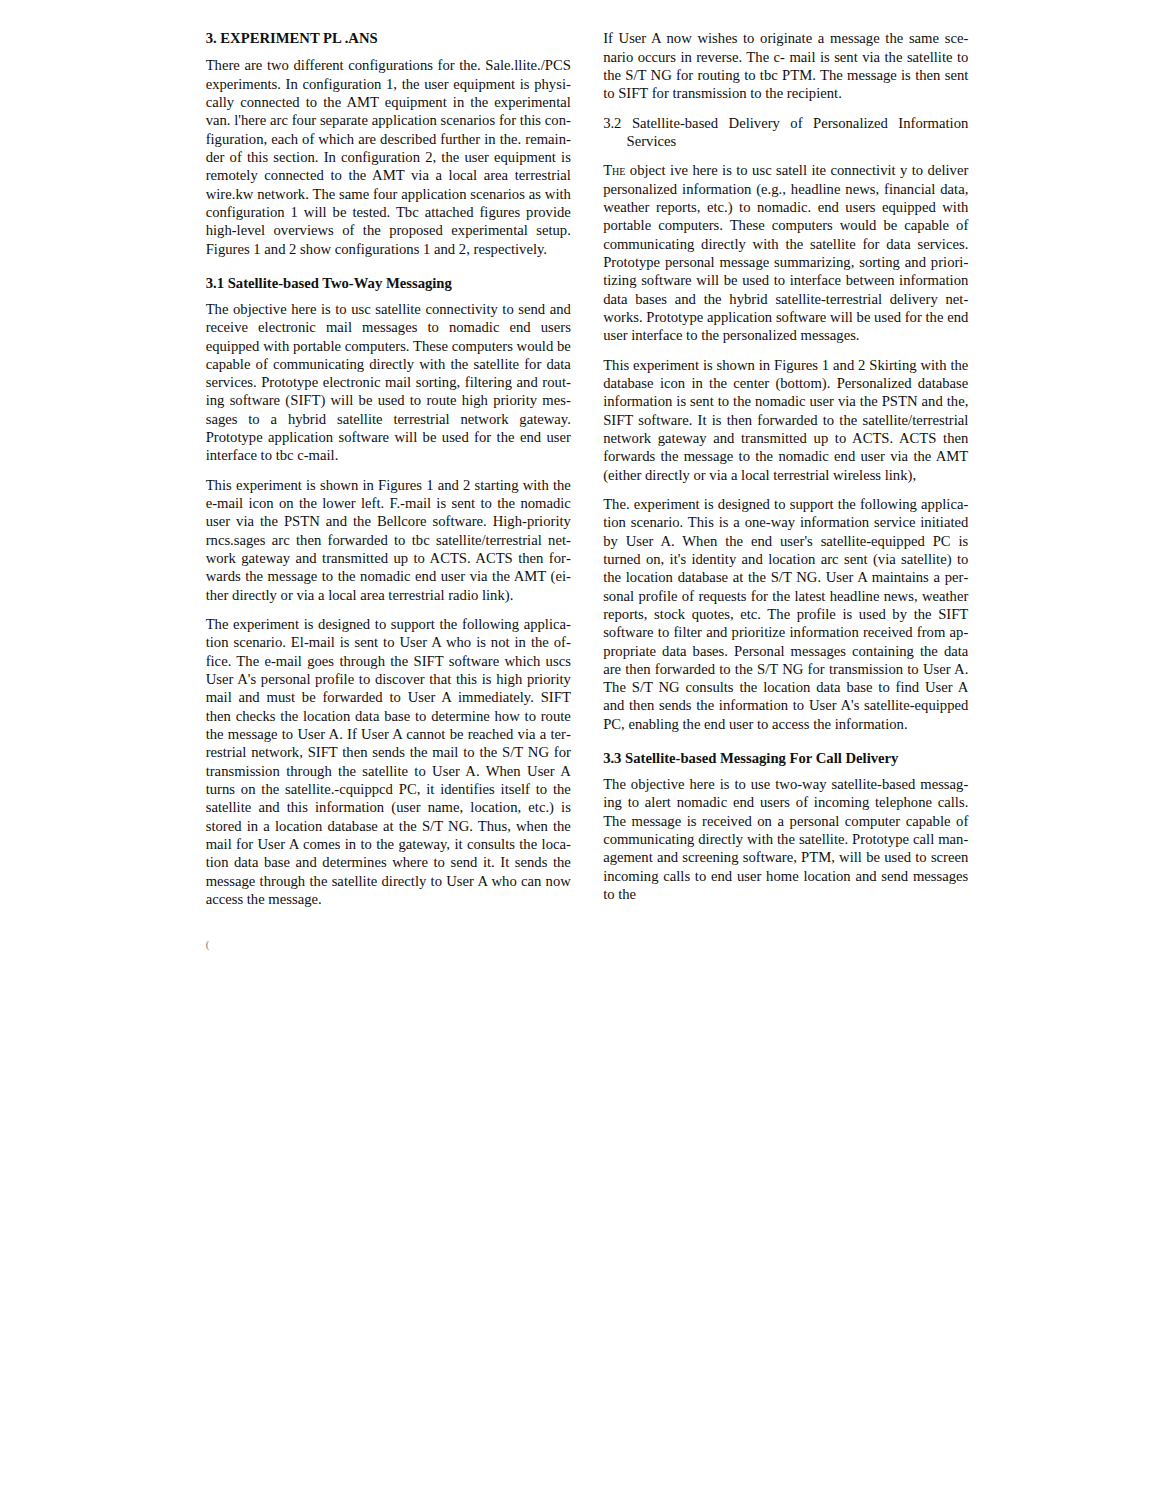3. EXPERIMENT PL .ANS
There are two different configurations for the. Sale.llite./PCS experiments. In configuration 1, the user equipment is physically connected to the AMT equipment in the experimental van. l'here arc four separate application scenarios for this configuration, each of which are described further in the. remainder of this section. In configuration 2, the user equipment is remotely connected to the AMT via a local area terrestrial wire.kw network. The same four application scenarios as with configuration 1 will be tested. Tbc attached figures provide high-level overviews of the proposed experimental setup. Figures 1 and 2 show configurations 1 and 2, respectively.
3.1 Satellite-based Two-Way Messaging
The objective here is to usc satellite connectivity to send and receive electronic mail messages to nomadic end users equipped with portable computers. These computers would be capable of communicating directly with the satellite for data services. Prototype electronic mail sorting, filtering and routing software (SIFT) will be used to route high priority messages to a hybrid satellite terrestrial network gateway. Prototype application software will be used for the end user interface to tbc c-mail.
This experiment is shown in Figures 1 and 2 starting with the e-mail icon on the lower left. F.-mail is sent to the nomadic user via the PSTN and the Bellcore software. High-priority rncs.sages arc then forwarded to tbc satellite/terrestrial network gateway and transmitted up to ACTS. ACTS then forwards the message to the nomadic end user via the AMT (either directly or via a local area terrestrial radio link).
The experiment is designed to support the following application scenario. El-mail is sent to User A who is not in the office. The e-mail goes through the SIFT software which uscs User A's personal profile to discover that this is high priority mail and must be forwarded to User A immediately. SIFT then checks the location data base to determine how to route the message to User A. If User A cannot be reached via a terrestrial network, SIFT then sends the mail to the S/T NG for transmission through the satellite to User A. When User A turns on the satellite.-cquippcd PC, it identifies itself to the satellite and this information (user name, location, etc.) is stored in a location database at the S/T NG. Thus, when the mail for User A comes in to the gateway, it consults the location data base and determines where to send it. It sends the message through the satellite directly to User A who can now access the message.
If User A now wishes to originate a message the same scenario occurs in reverse. The c- mail is sent via the satellite to the S/T NG for routing to tbc PTM. The message is then sent to SIFT for transmission to the recipient.
3.2 Satellite-based Delivery of Personalized Information Services
The object ive here is to usc satell ite connectivit y to deliver personalized information (e.g., headline news, financial data, weather reports, etc.) to nomadic. end users equipped with portable computers. These computers would be capable of communicating directly with the satellite for data services. Prototype personal message summarizing, sorting and prioritizing software will be used to interface between information data bases and the hybrid satellite-terrestrial delivery networks. Prototype application software will be used for the end user interface to the personalized messages.
This experiment is shown in Figures 1 and 2 Skirting with the database icon in the center (bottom). Personalized database information is sent to the nomadic user via the PSTN and the, SIFT software. It is then forwarded to the satellite/terrestrial network gateway and transmitted up to ACTS. ACTS then forwards the message to the nomadic end user via the AMT (either directly or via a local terrestrial wireless link),
The. experiment is designed to support the following application scenario. This is a one-way information service initiated by User A. When the end user's satellite-equipped PC is turned on, it's identity and location arc sent (via satellite) to the location database at the S/T NG. User A maintains a personal profile of requests for the latest headline news, weather reports, stock quotes, etc. The profile is used by the SIFT software to filter and prioritize information received from appropriate data bases. Personal messages containing the data are then forwarded to the S/T NG for transmission to User A. The S/T NG consults the location data base to find User A and then sends the information to User A's satellite-equipped PC, enabling the end user to access the information.
3.3 Satellite-based Messaging For Call Delivery
The objective here is to use two-way satellite-based messaging to alert nomadic end users of incoming telephone calls. The message is received on a personal computer capable of communicating directly with the satellite. Prototype call management and screening software, PTM, will be used to screen incoming calls to end user home location and send messages to the
(